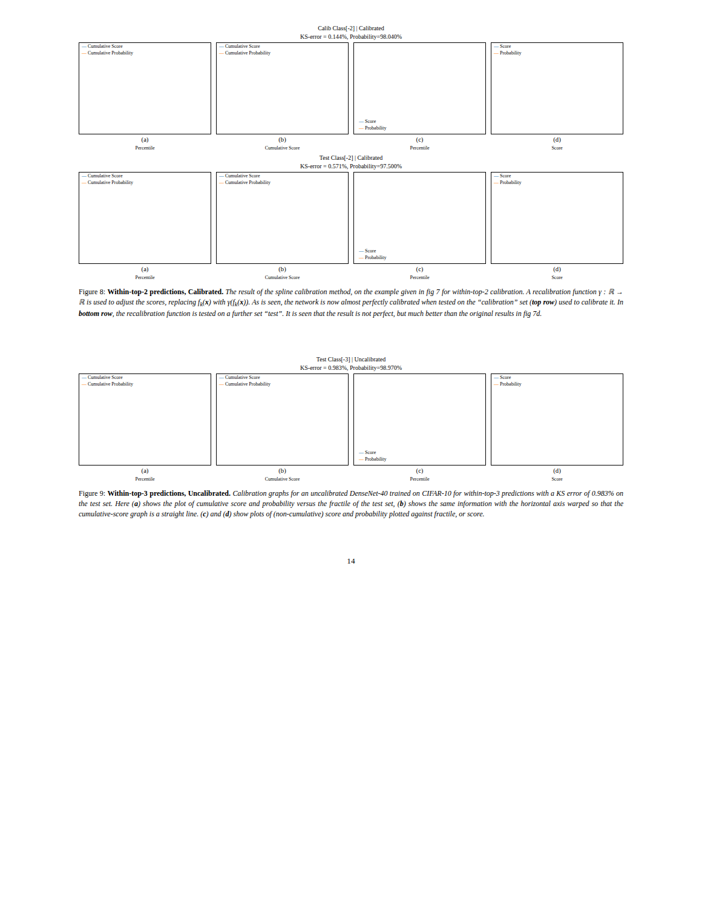Calib Class[-2] | Calibrated
KS-error = 0.144%, Probability=98.040%
Cumulative Score
Cumulative Probability
(a)
Percentile
Cumulative Score
Cumulative Probability
(b)
Cumulative Score
Score
Probability
(c)
Percentile
Score
Probability
(d)
Score
Test Class[-2] | Calibrated
KS-error = 0.571%, Probability=97.500%
Cumulative Score
Cumulative Probability
(a)
Percentile
Cumulative Score
Cumulative Probability
(b)
Cumulative Score
Score
Probability
(c)
Percentile
Score
Probability
(d)
Score
Figure 8: Within-top-2 predictions, Calibrated. The result of the spline calibration method, on the example given in fig 7 for within-top-2 calibration. A recalibration function γ : ℝ → ℝ is used to adjust the scores, replacing fk(x) with γ(fk(x)). As is seen, the network is now almost perfectly calibrated when tested on the “calibration” set (top row) used to calibrate it. In bottom row, the recalibration function is tested on a further set “test”. It is seen that the result is not perfect, but much better than the original results in fig 7d.
Test Class[-3] | Uncalibrated
KS-error = 0.983%, Probability=98.970%
Cumulative Score
Cumulative Probability
(a)
Percentile
Cumulative Score
Cumulative Probability
(b)
Cumulative Score
Score
Probability
(c)
Percentile
Score
Probability
(d)
Score
Figure 9: Within-top-3 predictions, Uncalibrated. Calibration graphs for an uncalibrated DenseNet-40 trained on CIFAR-10 for within-top-3 predictions with a KS error of 0.983% on the test set. Here (a) shows the plot of cumulative score and probability versus the fractile of the test set, (b) shows the same information with the horizontal axis warped so that the cumulative-score graph is a straight line. (c) and (d) show plots of (non-cumulative) score and probability plotted against fractile, or score.
14